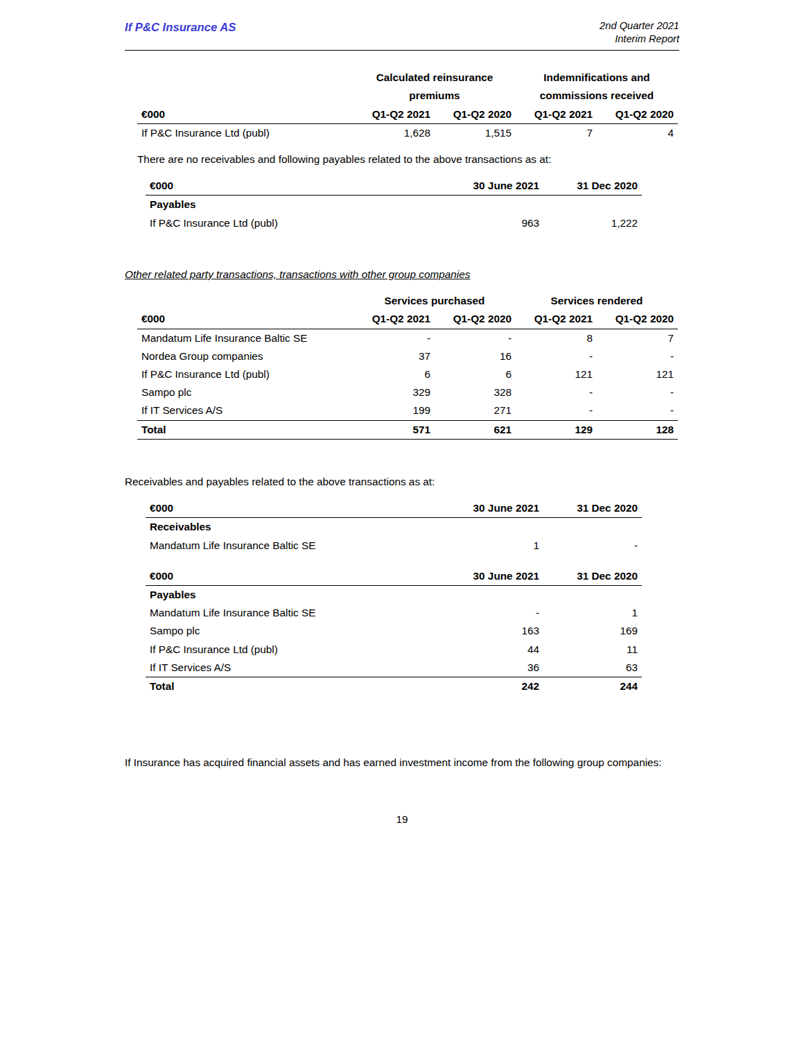If P&C Insurance AS
2nd Quarter 2021
Interim Report
| | Calculated reinsurance | Indemnifications and |
| | premiums | commissions received |
| €000 | Q1-Q2 2021 | Q1-Q2 2020 | Q1-Q2 2021 | Q1-Q2 2020 |
| If P&C Insurance Ltd (publ) | 1,628 | 1,515 | 7 | 4 |
There are no receivables and following payables related to the above transactions as at:
| €000 | 30 June 2021 | 31 Dec 2020 |
| Payables | | |
| If P&C Insurance Ltd (publ) | 963 | 1,222 |
Other related party transactions, transactions with other group companies
| | Services purchased | Services rendered |
| €000 | Q1-Q2 2021 | Q1-Q2 2020 | Q1-Q2 2021 | Q1-Q2 2020 |
| Mandatum Life Insurance Baltic SE | - | - | 8 | 7 |
| Nordea Group companies | 37 | 16 | - | - |
| If P&C Insurance Ltd (publ) | 6 | 6 | 121 | 121 |
| Sampo plc | 329 | 328 | - | - |
| If IT Services A/S | 199 | 271 | - | - |
| Total | 571 | 621 | 129 | 128 |
Receivables and payables related to the above transactions as at:
| €000 | 30 June 2021 | 31 Dec 2020 |
| Receivables | | |
| Mandatum Life Insurance Baltic SE | 1 | - |
| €000 | 30 June 2021 | 31 Dec 2020 |
| Payables | | |
| Mandatum Life Insurance Baltic SE | - | 1 |
| Sampo plc | 163 | 169 |
| If P&C Insurance Ltd (publ) | 44 | 11 |
| If IT Services A/S | 36 | 63 |
| Total | 242 | 244 |
If Insurance has acquired financial assets and has earned investment income from the following group companies:
19